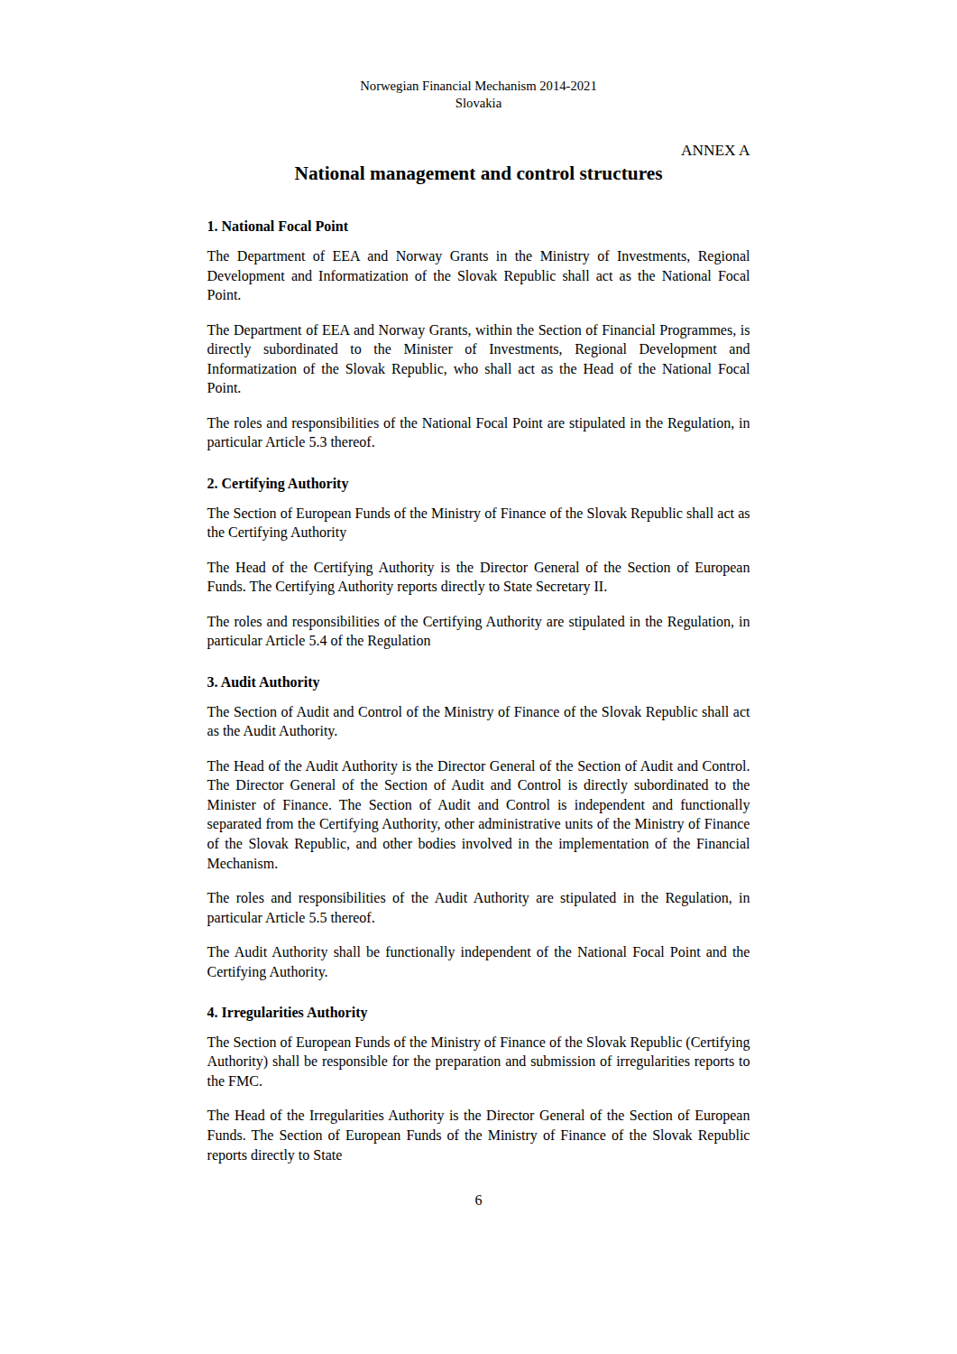Norwegian Financial Mechanism 2014-2021
Slovakia
ANNEX A
National management and control structures
1. National Focal Point
The Department of EEA and Norway Grants in the Ministry of Investments, Regional Development and Informatization of the Slovak Republic shall act as the National Focal Point.
The Department of EEA and Norway Grants, within the Section of Financial Programmes, is directly subordinated to the Minister of Investments, Regional Development and Informatization of the Slovak Republic, who shall act as the Head of the National Focal Point.
The roles and responsibilities of the National Focal Point are stipulated in the Regulation, in particular Article 5.3 thereof.
2. Certifying Authority
The Section of European Funds of the Ministry of Finance of the Slovak Republic shall act as the Certifying Authority
The Head of the Certifying Authority is the Director General of the Section of European Funds. The Certifying Authority reports directly to State Secretary II.
The roles and responsibilities of the Certifying Authority are stipulated in the Regulation, in particular Article 5.4 of the Regulation
3. Audit Authority
The Section of Audit and Control of the Ministry of Finance of the Slovak Republic shall act as the Audit Authority.
The Head of the Audit Authority is the Director General of the Section of Audit and Control. The Director General of the Section of Audit and Control is directly subordinated to the Minister of Finance. The Section of Audit and Control is independent and functionally separated from the Certifying Authority, other administrative units of the Ministry of Finance of the Slovak Republic, and other bodies involved in the implementation of the Financial Mechanism.
The roles and responsibilities of the Audit Authority are stipulated in the Regulation, in particular Article 5.5 thereof.
The Audit Authority shall be functionally independent of the National Focal Point and the Certifying Authority.
4. Irregularities Authority
The Section of European Funds of the Ministry of Finance of the Slovak Republic (Certifying Authority) shall be responsible for the preparation and submission of irregularities reports to the FMC.
The Head of the Irregularities Authority is the Director General of the Section of European Funds. The Section of European Funds of the Ministry of Finance of the Slovak Republic reports directly to State
6